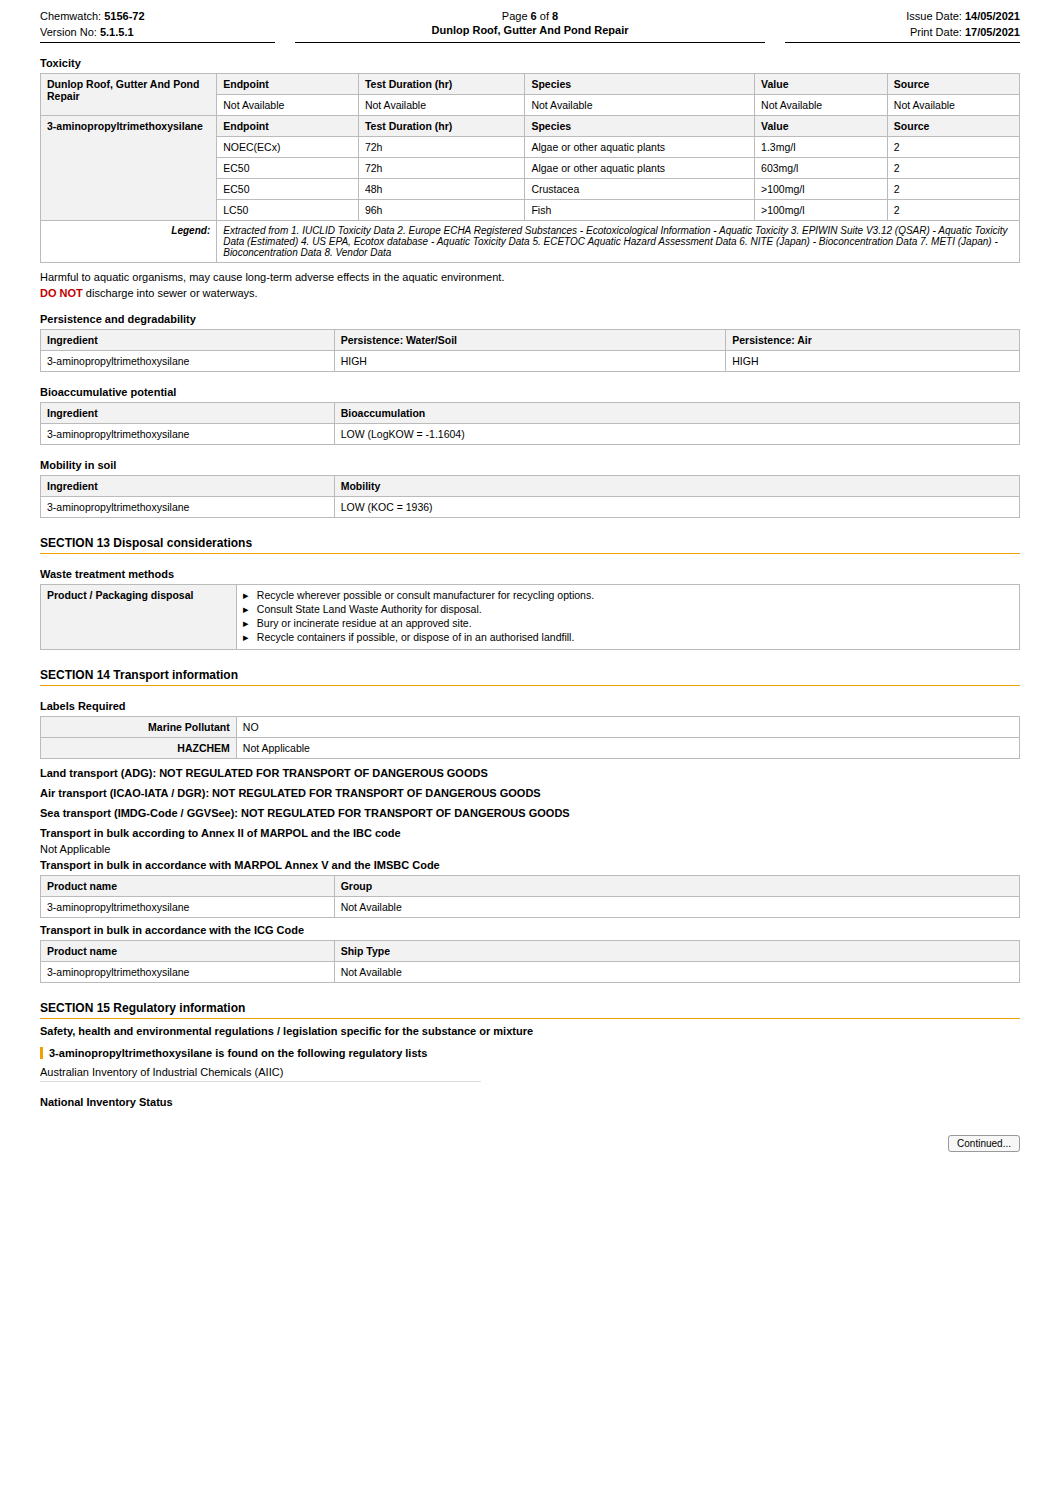Chemwatch: 5156-72
Version No: 5.1.5.1
Page 6 of 8
Dunlop Roof, Gutter And Pond Repair
Issue Date: 14/05/2021
Print Date: 17/05/2021
Toxicity
| Dunlop Roof, Gutter And Pond Repair | Endpoint | Test Duration (hr) | Species | Value | Source |
| Not Available | Not Available | Not Available | Not Available | Not Available |
| 3-aminopropyltrimethoxysilane | Endpoint | Test Duration (hr) | Species | Value | Source |
| NOEC(ECx) | 72h | Algae or other aquatic plants | 1.3mg/l | 2 |
| EC50 | 72h | Algae or other aquatic plants | 603mg/l | 2 |
| EC50 | 48h | Crustacea | >100mg/l | 2 |
| LC50 | 96h | Fish | >100mg/l | 2 |
| Legend: | Extracted from 1. IUCLID Toxicity Data 2. Europe ECHA Registered Substances - Ecotoxicological Information - Aquatic Toxicity 3. EPIWIN Suite V3.12 (QSAR) - Aquatic Toxicity Data (Estimated) 4. US EPA, Ecotox database - Aquatic Toxicity Data 5. ECETOC Aquatic Hazard Assessment Data 6. NITE (Japan) - Bioconcentration Data 7. METI (Japan) - Bioconcentration Data 8. Vendor Data |
Harmful to aquatic organisms, may cause long-term adverse effects in the aquatic environment.
DO NOT discharge into sewer or waterways.
Persistence and degradability
| Ingredient | Persistence: Water/Soil | Persistence: Air |
| --- | --- | --- |
| 3-aminopropyltrimethoxysilane | HIGH | HIGH |
Bioaccumulative potential
| Ingredient | Bioaccumulation |
| --- | --- |
| 3-aminopropyltrimethoxysilane | LOW (LogKOW = -1.1604) |
Mobility in soil
| Ingredient | Mobility |
| --- | --- |
| 3-aminopropyltrimethoxysilane | LOW (KOC = 1936) |
SECTION 13 Disposal considerations
Waste treatment methods
| Product / Packaging disposal | Recycle wherever possible or consult manufacturer for recycling options. Consult State Land Waste Authority for disposal. Bury or incinerate residue at an approved site. Recycle containers if possible, or dispose of in an authorised landfill. |
SECTION 14 Transport information
Labels Required
| Marine Pollutant | NO |
| HAZCHEM | Not Applicable |
Land transport (ADG): NOT REGULATED FOR TRANSPORT OF DANGEROUS GOODS
Air transport (ICAO-IATA / DGR): NOT REGULATED FOR TRANSPORT OF DANGEROUS GOODS
Sea transport (IMDG-Code / GGVSee): NOT REGULATED FOR TRANSPORT OF DANGEROUS GOODS
Transport in bulk according to Annex II of MARPOL and the IBC code
Not Applicable
Transport in bulk in accordance with MARPOL Annex V and the IMSBC Code
| Product name | Group |
| --- | --- |
| 3-aminopropyltrimethoxysilane | Not Available |
Transport in bulk in accordance with the ICG Code
| Product name | Ship Type |
| --- | --- |
| 3-aminopropyltrimethoxysilane | Not Available |
SECTION 15 Regulatory information
Safety, health and environmental regulations / legislation specific for the substance or mixture
3-aminopropyltrimethoxysilane is found on the following regulatory lists
Australian Inventory of Industrial Chemicals (AIIC)
National Inventory Status
Continued...